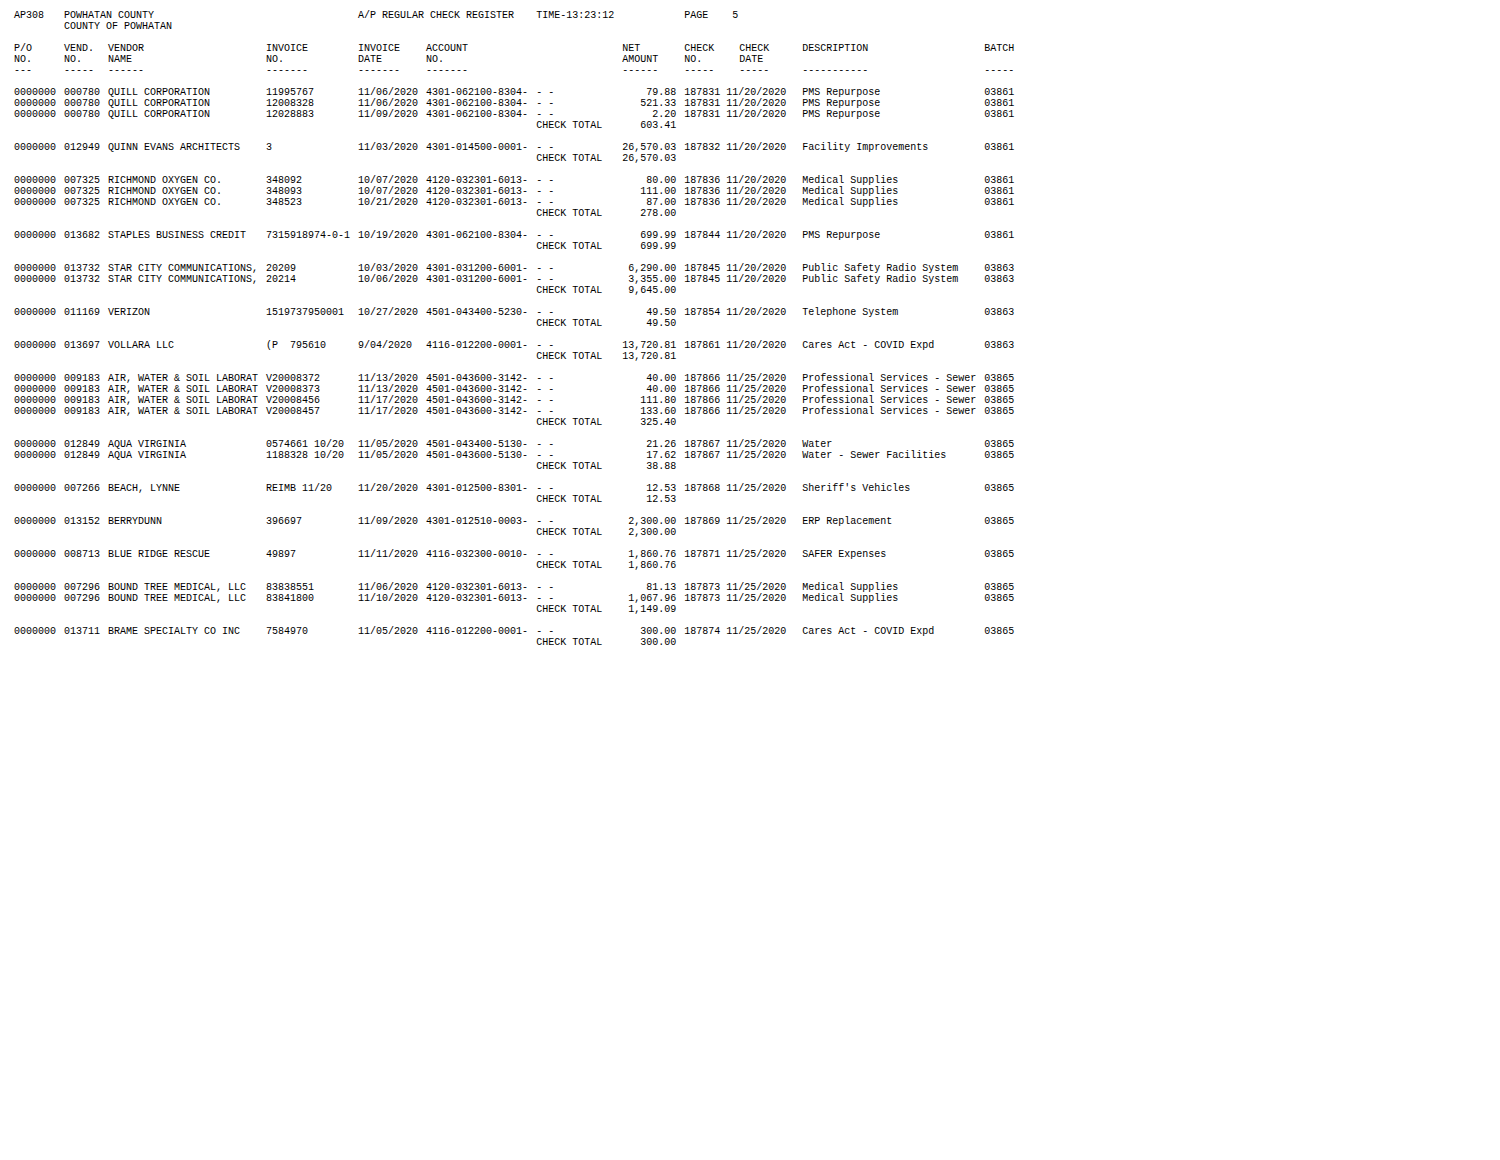| AP308 | POWHATAN COUNTY | A/P REGULAR CHECK REGISTER | TIME-13:23:12 | | PAGE 5 | | | |
| | COUNTY OF POWHATAN | | | | | | | | | |
| P/O | VEND. | VENDOR | INVOICE | INVOICE | ACCOUNT | | NET | CHECK | CHECK | | DESCRIPTION | BATCH |
| NO. | NO. | NAME | NO. | DATE | NO. | | AMOUNT | NO. | DATE | | | |
| --- | ----- | ------ | ------- | ------- | ------- | | ------ | ----- | ----- | | ----------- | ----- |
| 0000000 | 000780 | QUILL CORPORATION | 11995767 | 11/06/2020 | 4301-062100-8304- | - - | 79.88 | 187831 11/20/2020 | | PMS Repurpose | 03861 |
| 0000000 | 000780 | QUILL CORPORATION | 12008328 | 11/06/2020 | 4301-062100-8304- | - - | 521.33 | 187831 11/20/2020 | | PMS Repurpose | 03861 |
| 0000000 | 000780 | QUILL CORPORATION | 12028883 | 11/09/2020 | 4301-062100-8304- | - - | 2.20 | 187831 11/20/2020 | | PMS Repurpose | 03861 |
| | | | | | | CHECK TOTAL | 603.41 | | | | | |
| 0000000 | 012949 | QUINN EVANS ARCHITECTS | 3 | 11/03/2020 | 4301-014500-0001- | - - | 26,570.03 | 187832 11/20/2020 | | Facility Improvements | 03861 |
| | | | | | | CHECK TOTAL | 26,570.03 | | | | | |
| 0000000 | 007325 | RICHMOND OXYGEN CO. | 348092 | 10/07/2020 | 4120-032301-6013- | - - | 80.00 | 187836 11/20/2020 | | Medical Supplies | 03861 |
| 0000000 | 007325 | RICHMOND OXYGEN CO. | 348093 | 10/07/2020 | 4120-032301-6013- | - - | 111.00 | 187836 11/20/2020 | | Medical Supplies | 03861 |
| 0000000 | 007325 | RICHMOND OXYGEN CO. | 348523 | 10/21/2020 | 4120-032301-6013- | - - | 87.00 | 187836 11/20/2020 | | Medical Supplies | 03861 |
| | | | | | | CHECK TOTAL | 278.00 | | | | | |
| 0000000 | 013682 | STAPLES BUSINESS CREDIT | 7315918974-0-1 | 10/19/2020 | 4301-062100-8304- | - - | 699.99 | 187844 11/20/2020 | | PMS Repurpose | 03861 |
| | | | | | | CHECK TOTAL | 699.99 | | | | | |
| 0000000 | 013732 | STAR CITY COMMUNICATIONS, | 20209 | 10/03/2020 | 4301-031200-6001- | - - | 6,290.00 | 187845 11/20/2020 | | Public Safety Radio System | 03863 |
| 0000000 | 013732 | STAR CITY COMMUNICATIONS, | 20214 | 10/06/2020 | 4301-031200-6001- | - - | 3,355.00 | 187845 11/20/2020 | | Public Safety Radio System | 03863 |
| | | | | | | CHECK TOTAL | 9,645.00 | | | | | |
| 0000000 | 011169 | VERIZON | 1519737950001 | 10/27/2020 | 4501-043400-5230- | - - | 49.50 | 187854 11/20/2020 | | Telephone System | 03863 |
| | | | | | | CHECK TOTAL | 49.50 | | | | | |
| 0000000 | 013697 | VOLLARA LLC | (P 795610 | 9/04/2020 | 4116-012200-0001- | - - | 13,720.81 | 187861 11/20/2020 | | Cares Act - COVID Expd | 03863 |
| | | | | | | CHECK TOTAL | 13,720.81 | | | | | |
| 0000000 | 009183 | AIR, WATER & SOIL LABORAT | V20008372 | 11/13/2020 | 4501-043600-3142- | - - | 40.00 | 187866 11/25/2020 | | Professional Services - Sewer | 03865 |
| 0000000 | 009183 | AIR, WATER & SOIL LABORAT | V20008373 | 11/13/2020 | 4501-043600-3142- | - - | 40.00 | 187866 11/25/2020 | | Professional Services - Sewer | 03865 |
| 0000000 | 009183 | AIR, WATER & SOIL LABORAT | V20008456 | 11/17/2020 | 4501-043600-3142- | - - | 111.80 | 187866 11/25/2020 | | Professional Services - Sewer | 03865 |
| 0000000 | 009183 | AIR, WATER & SOIL LABORAT | V20008457 | 11/17/2020 | 4501-043600-3142- | - - | 133.60 | 187866 11/25/2020 | | Professional Services - Sewer | 03865 |
| | | | | | | CHECK TOTAL | 325.40 | | | | | |
| 0000000 | 012849 | AQUA VIRGINIA | 0574661 10/20 | 11/05/2020 | 4501-043400-5130- | - - | 21.26 | 187867 11/25/2020 | | Water | 03865 |
| 0000000 | 012849 | AQUA VIRGINIA | 1188328 10/20 | 11/05/2020 | 4501-043600-5130- | - - | 17.62 | 187867 11/25/2020 | | Water - Sewer Facilities | 03865 |
| | | | | | | CHECK TOTAL | 38.88 | | | | | |
| 0000000 | 007266 | BEACH, LYNNE | REIMB 11/20 | 11/20/2020 | 4301-012500-8301- | - - | 12.53 | 187868 11/25/2020 | | Sheriff's Vehicles | 03865 |
| | | | | | | CHECK TOTAL | 12.53 | | | | | |
| 0000000 | 013152 | BERRYDUNN | 396697 | 11/09/2020 | 4301-012510-0003- | - - | 2,300.00 | 187869 11/25/2020 | | ERP Replacement | 03865 |
| | | | | | | CHECK TOTAL | 2,300.00 | | | | | |
| 0000000 | 008713 | BLUE RIDGE RESCUE | 49897 | 11/11/2020 | 4116-032300-0010- | - - | 1,860.76 | 187871 11/25/2020 | | SAFER Expenses | 03865 |
| | | | | | | CHECK TOTAL | 1,860.76 | | | | | |
| 0000000 | 007296 | BOUND TREE MEDICAL, LLC | 83838551 | 11/06/2020 | 4120-032301-6013- | - - | 81.13 | 187873 11/25/2020 | | Medical Supplies | 03865 |
| 0000000 | 007296 | BOUND TREE MEDICAL, LLC | 83841800 | 11/10/2020 | 4120-032301-6013- | - - | 1,067.96 | 187873 11/25/2020 | | Medical Supplies | 03865 |
| | | | | | | CHECK TOTAL | 1,149.09 | | | | | |
| 0000000 | 013711 | BRAME SPECIALTY CO INC | 7584970 | 11/05/2020 | 4116-012200-0001- | - - | 300.00 | 187874 11/25/2020 | | Cares Act - COVID Expd | 03865 |
| | | | | | | CHECK TOTAL | 300.00 | | | | | |